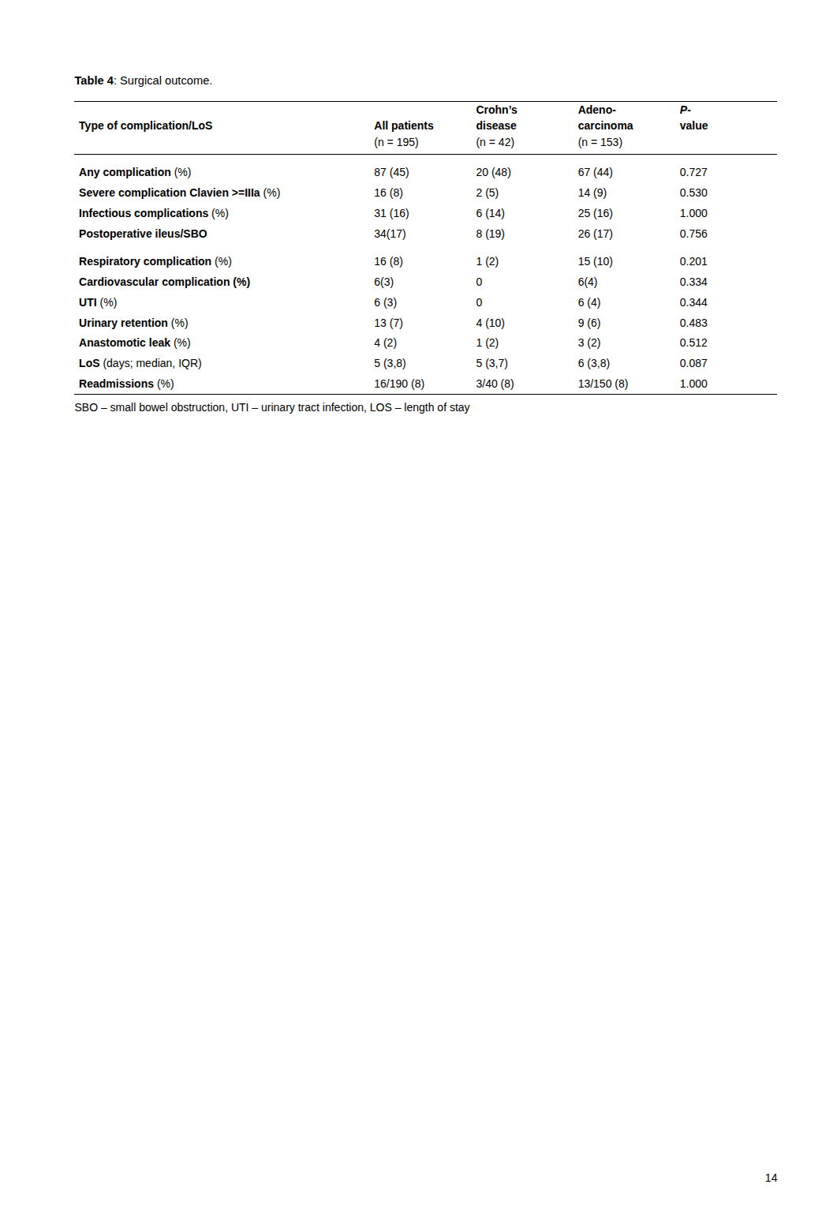Table 4: Surgical outcome.
| | | Crohn’s | Adeno- | P- |
| --- | --- | --- | --- | --- |
| Type of complication/LoS | All patients | disease | carcinoma | value |
| | (n = 195) | (n = 42) | (n = 153) | |
| Any complication (%) | 87 (45) | 20 (48) | 67 (44) | 0.727 |
| Severe complication Clavien >=IIIa (%) | 16 (8) | 2 (5) | 14 (9) | 0.530 |
| Infectious complications (%) | 31 (16) | 6 (14) | 25 (16) | 1.000 |
| Postoperative ileus/SBO | 34(17) | 8 (19) | 26 (17) | 0.756 |
| Respiratory complication (%) | 16 (8) | 1 (2) | 15 (10) | 0.201 |
| Cardiovascular complication (%) | 6(3) | 0 | 6(4) | 0.334 |
| UTI (%) | 6 (3) | 0 | 6 (4) | 0.344 |
| Urinary retention (%) | 13 (7) | 4 (10) | 9 (6) | 0.483 |
| Anastomotic leak (%) | 4 (2) | 1 (2) | 3 (2) | 0.512 |
| LoS (days; median, IQR) | 5 (3,8) | 5 (3,7) | 6 (3,8) | 0.087 |
| Readmissions (%) | 16/190 (8) | 3/40 (8) | 13/150 (8) | 1.000 |
SBO – small bowel obstruction, UTI – urinary tract infection, LOS – length of stay
14